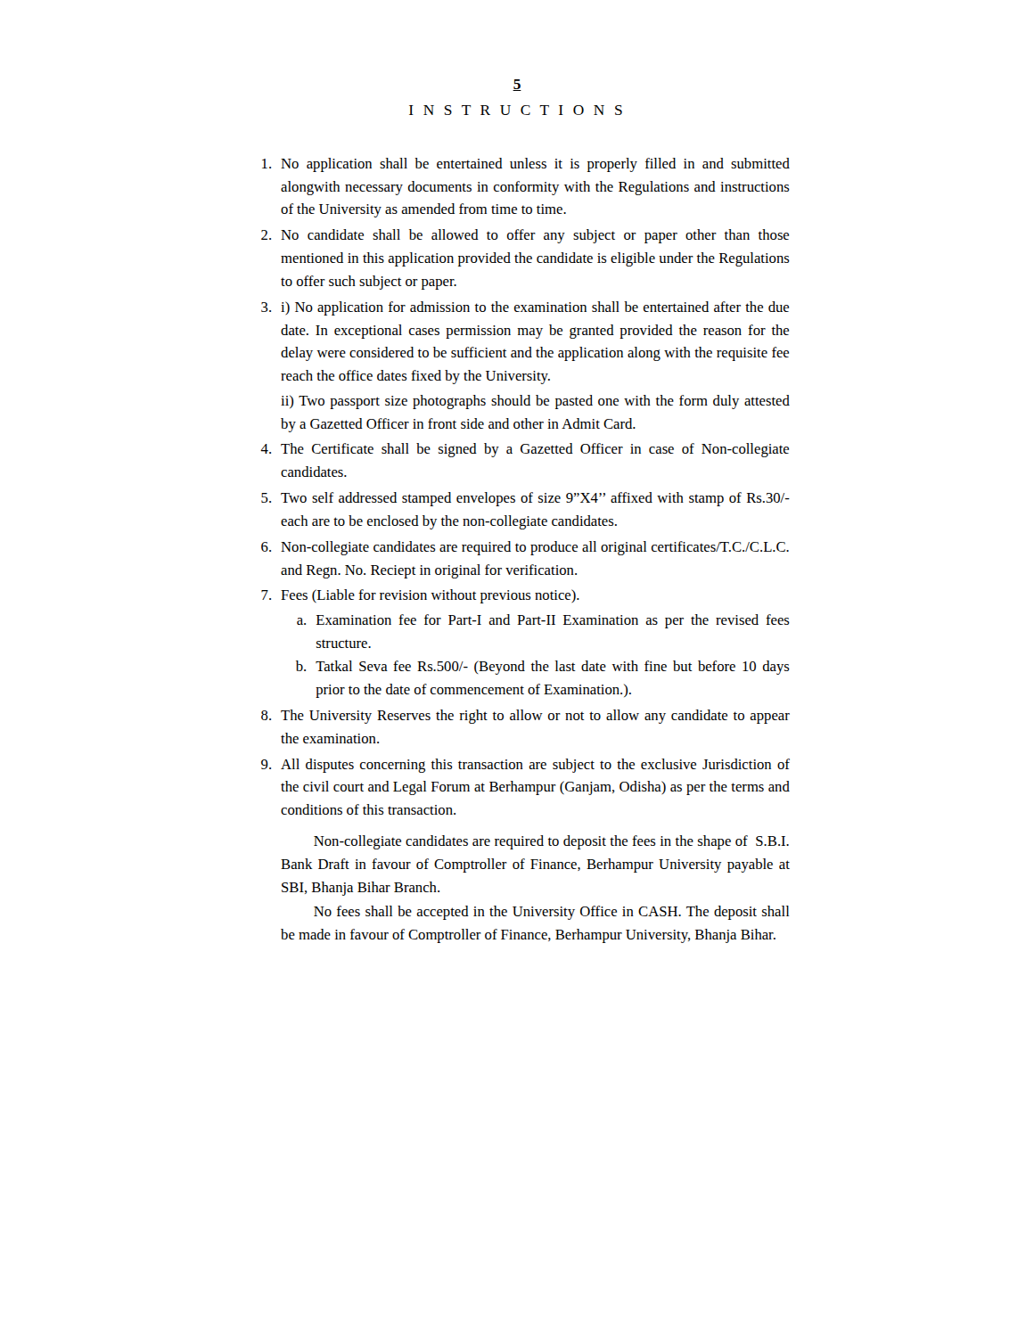5
I N S T R U C T I O N S
No application shall be entertained unless it is properly filled in and submitted alongwith necessary documents in conformity with the Regulations and instructions of the University as amended from time to time.
No candidate shall be allowed to offer any subject or paper other than those mentioned in this application provided the candidate is eligible under the Regulations to offer such subject or paper.
i) No application for admission to the examination shall be entertained after the due date. In exceptional cases permission may be granted provided the reason for the delay were considered to be sufficient and the application along with the requisite fee reach the office dates fixed by the University.
ii) Two passport size photographs should be pasted one with the form duly attested by a Gazetted Officer in front side and other in Admit Card.
The Certificate shall be signed by a Gazetted Officer in case of Non-collegiate candidates.
Two self addressed stamped envelopes of size 9”X4’’ affixed with stamp of Rs.30/- each are to be enclosed by the non-collegiate candidates.
Non-collegiate candidates are required to produce all original certificates/T.C./C.L.C. and Regn. No. Reciept in original for verification.
Fees (Liable for revision without previous notice).
Examination fee for Part-I and Part-II Examination as per the revised fees structure.
Tatkal Seva fee Rs.500/- (Beyond the last date with fine but before 10 days prior to the date of commencement of Examination.).
The University Reserves the right to allow or not to allow any candidate to appear the examination.
All disputes concerning this transaction are subject to the exclusive Jurisdiction of the civil court and Legal Forum at Berhampur (Ganjam, Odisha) as per the terms and conditions of this transaction.
Non-collegiate candidates are required to deposit the fees in the shape of S.B.I. Bank Draft in favour of Comptroller of Finance, Berhampur University payable at SBI, Bhanja Bihar Branch.
No fees shall be accepted in the University Office in CASH. The deposit shall be made in favour of Comptroller of Finance, Berhampur University, Bhanja Bihar.